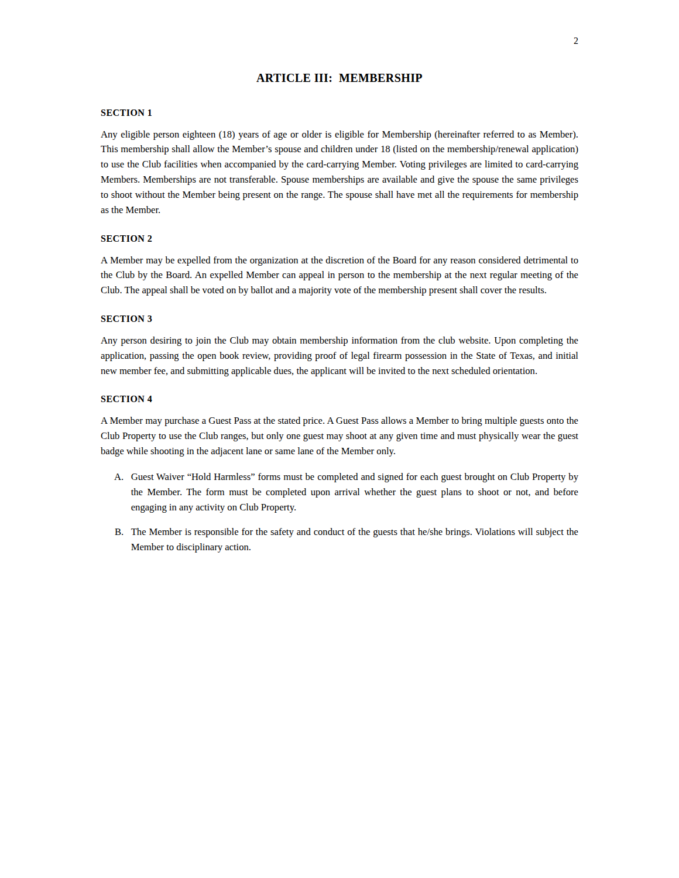2
ARTICLE III: MEMBERSHIP
SECTION 1
Any eligible person eighteen (18) years of age or older is eligible for Membership (hereinafter referred to as Member). This membership shall allow the Member’s spouse and children under 18 (listed on the membership/renewal application) to use the Club facilities when accompanied by the card-carrying Member. Voting privileges are limited to card-carrying Members. Memberships are not transferable. Spouse memberships are available and give the spouse the same privileges to shoot without the Member being present on the range. The spouse shall have met all the requirements for membership as the Member.
SECTION 2
A Member may be expelled from the organization at the discretion of the Board for any reason considered detrimental to the Club by the Board. An expelled Member can appeal in person to the membership at the next regular meeting of the Club. The appeal shall be voted on by ballot and a majority vote of the membership present shall cover the results.
SECTION 3
Any person desiring to join the Club may obtain membership information from the club website. Upon completing the application, passing the open book review, providing proof of legal firearm possession in the State of Texas, and initial new member fee, and submitting applicable dues, the applicant will be invited to the next scheduled orientation.
SECTION 4
A Member may purchase a Guest Pass at the stated price. A Guest Pass allows a Member to bring multiple guests onto the Club Property to use the Club ranges, but only one guest may shoot at any given time and must physically wear the guest badge while shooting in the adjacent lane or same lane of the Member only.
Guest Waiver “Hold Harmless” forms must be completed and signed for each guest brought on Club Property by the Member. The form must be completed upon arrival whether the guest plans to shoot or not, and before engaging in any activity on Club Property.
The Member is responsible for the safety and conduct of the guests that he/she brings. Violations will subject the Member to disciplinary action.